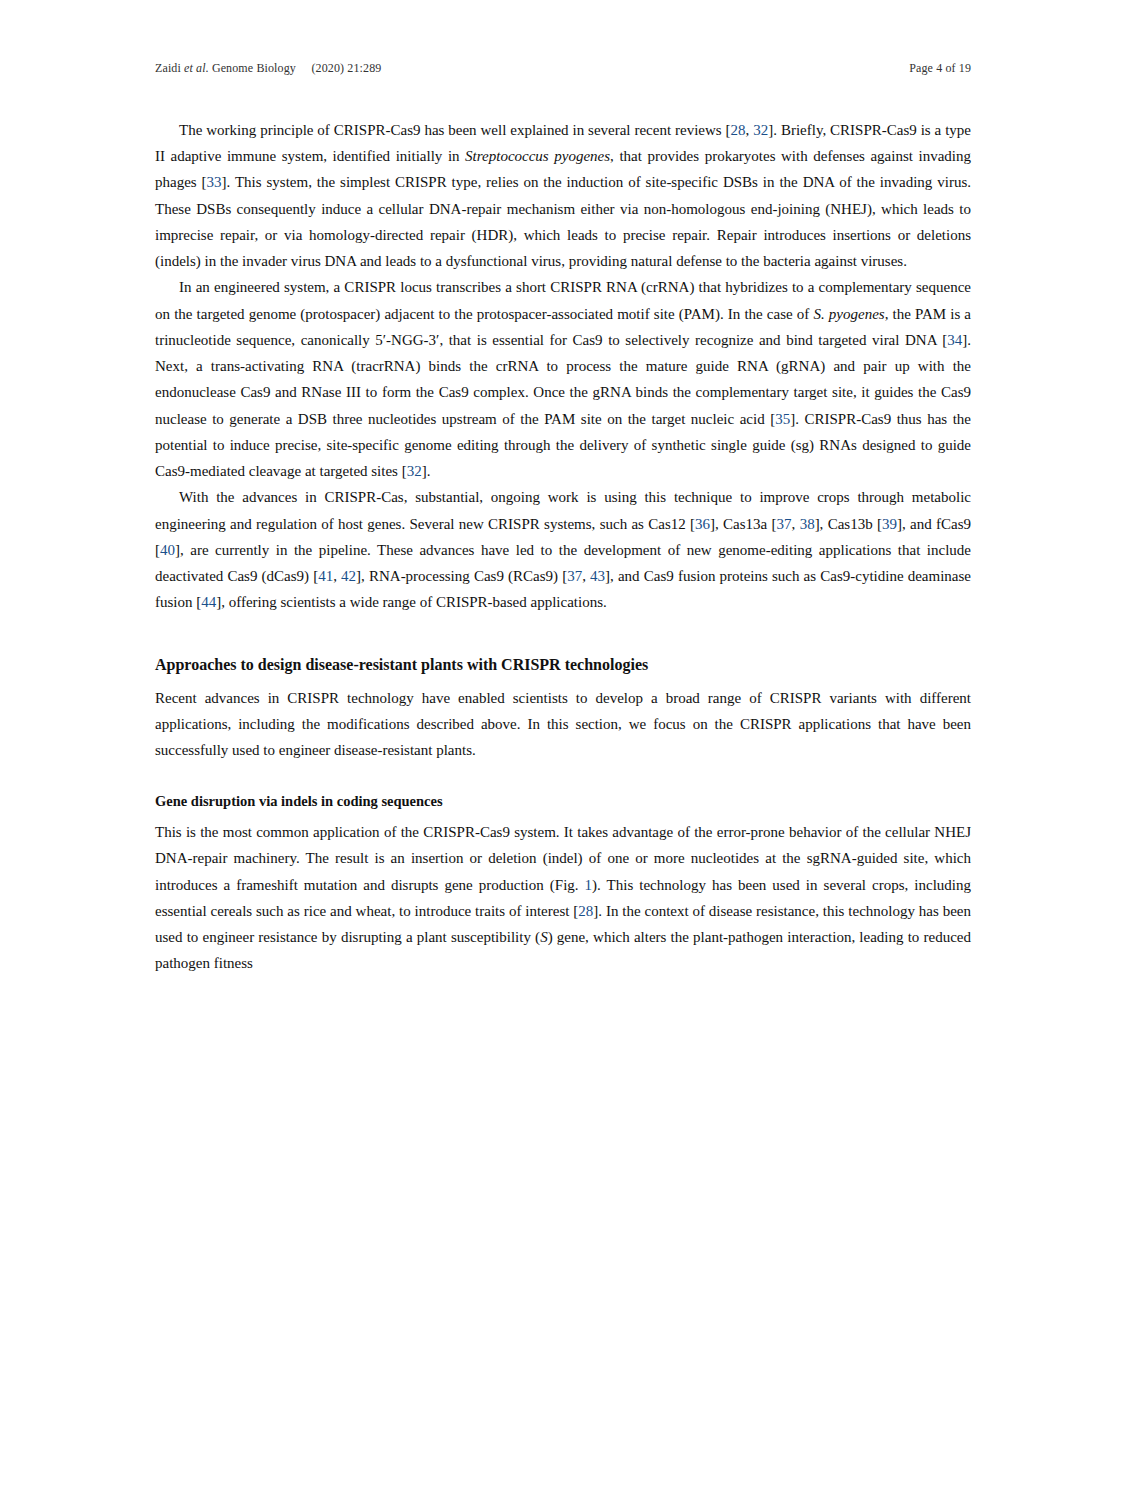Zaidi et al. Genome Biology (2020) 21:289 Page 4 of 19
The working principle of CRISPR-Cas9 has been well explained in several recent reviews [28, 32]. Briefly, CRISPR-Cas9 is a type II adaptive immune system, identified initially in Streptococcus pyogenes, that provides prokaryotes with defenses against invading phages [33]. This system, the simplest CRISPR type, relies on the induction of site-specific DSBs in the DNA of the invading virus. These DSBs consequently induce a cellular DNA-repair mechanism either via non-homologous end-joining (NHEJ), which leads to imprecise repair, or via homology-directed repair (HDR), which leads to precise repair. Repair introduces insertions or deletions (indels) in the invader virus DNA and leads to a dysfunctional virus, providing natural defense to the bacteria against viruses.
In an engineered system, a CRISPR locus transcribes a short CRISPR RNA (crRNA) that hybridizes to a complementary sequence on the targeted genome (protospacer) adjacent to the protospacer-associated motif site (PAM). In the case of S. pyogenes, the PAM is a trinucleotide sequence, canonically 5′-NGG-3′, that is essential for Cas9 to selectively recognize and bind targeted viral DNA [34]. Next, a trans-activating RNA (tracrRNA) binds the crRNA to process the mature guide RNA (gRNA) and pair up with the endonuclease Cas9 and RNase III to form the Cas9 complex. Once the gRNA binds the complementary target site, it guides the Cas9 nuclease to generate a DSB three nucleotides upstream of the PAM site on the target nucleic acid [35]. CRISPR-Cas9 thus has the potential to induce precise, site-specific genome editing through the delivery of synthetic single guide (sg) RNAs designed to guide Cas9-mediated cleavage at targeted sites [32].
With the advances in CRISPR-Cas, substantial, ongoing work is using this technique to improve crops through metabolic engineering and regulation of host genes. Several new CRISPR systems, such as Cas12 [36], Cas13a [37, 38], Cas13b [39], and fCas9 [40], are currently in the pipeline. These advances have led to the development of new genome-editing applications that include deactivated Cas9 (dCas9) [41, 42], RNA-processing Cas9 (RCas9) [37, 43], and Cas9 fusion proteins such as Cas9-cytidine deaminase fusion [44], offering scientists a wide range of CRISPR-based applications.
Approaches to design disease-resistant plants with CRISPR technologies
Recent advances in CRISPR technology have enabled scientists to develop a broad range of CRISPR variants with different applications, including the modifications described above. In this section, we focus on the CRISPR applications that have been successfully used to engineer disease-resistant plants.
Gene disruption via indels in coding sequences
This is the most common application of the CRISPR-Cas9 system. It takes advantage of the error-prone behavior of the cellular NHEJ DNA-repair machinery. The result is an insertion or deletion (indel) of one or more nucleotides at the sgRNA-guided site, which introduces a frameshift mutation and disrupts gene production (Fig. 1). This technology has been used in several crops, including essential cereals such as rice and wheat, to introduce traits of interest [28]. In the context of disease resistance, this technology has been used to engineer resistance by disrupting a plant susceptibility (S) gene, which alters the plant-pathogen interaction, leading to reduced pathogen fitness